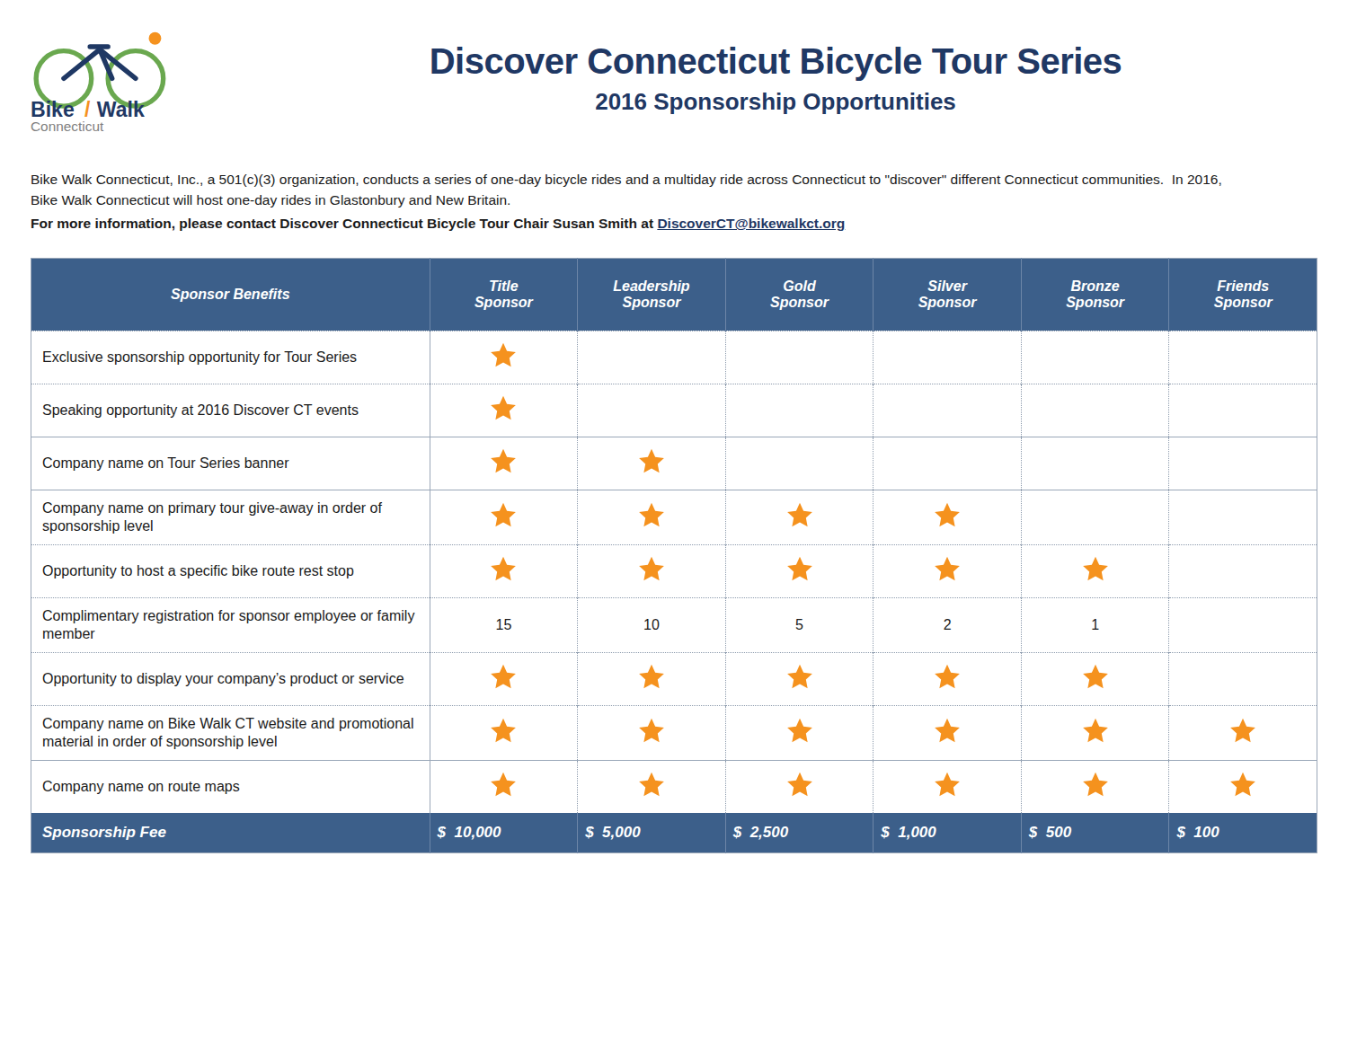Bike / Walk Connecticut
Discover Connecticut Bicycle Tour Series
2016 Sponsorship Opportunities
Bike Walk Connecticut, Inc., a 501(c)(3) organization, conducts a series of one-day bicycle rides and a multiday ride across Connecticut to "discover" different Connecticut communities. In 2016, Bike Walk Connecticut will host one-day rides in Glastonbury and New Britain.
For more information, please contact Discover Connecticut Bicycle Tour Chair Susan Smith at DiscoverCT@bikewalkct.org
| Sponsor Benefits | Title Sponsor | Leadership Sponsor | Gold Sponsor | Silver Sponsor | Bronze Sponsor | Friends Sponsor |
| --- | --- | --- | --- | --- | --- | --- |
| Exclusive sponsorship opportunity for Tour Series | | | | | | |
| Speaking opportunity at 2016 Discover CT events | | | | | | |
| Company name on Tour Series banner | | | | | | |
| Company name on primary tour give-away in order of sponsorship level | | | | | | |
| Opportunity to host a specific bike route rest stop | | | | | | |
| Complimentary registration for sponsor employee or family member | 15 | 10 | 5 | 2 | 1 | |
| Opportunity to display your company’s product or service | | | | | | |
| Company name on Bike Walk CT website and promotional material in order of sponsorship level | | | | | | |
| Company name on route maps | | | | | | |
| Sponsorship Fee | $ 10,000 | $ 5,000 | $ 2,500 | $ 1,000 | $ 500 | $ 100 |